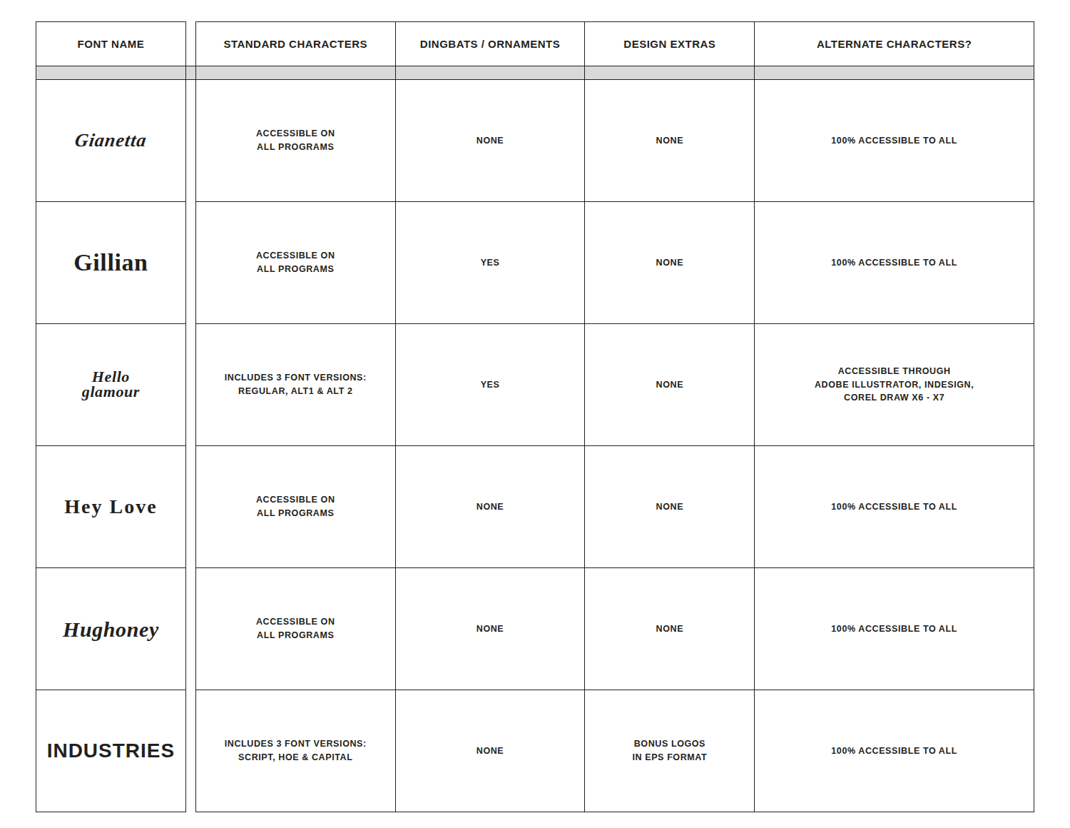| FONT NAME | | STANDARD CHARACTERS | DINGBATS / ORNAMENTS | DESIGN EXTRAS | ALTERNATE CHARACTERS? |
| --- | --- | --- | --- | --- | --- |
| Gianetta | | ACCESSIBLE ON ALL PROGRAMS | NONE | NONE | 100% ACCESSIBLE TO ALL |
| Gillian | | ACCESSIBLE ON ALL PROGRAMS | YES | NONE | 100% ACCESSIBLE TO ALL |
| Hello glamour | | INCLUDES 3 FONT VERSIONS: REGULAR, ALT1 & ALT 2 | YES | NONE | ACCESSIBLE THROUGH ADOBE ILLUSTRATOR, INDESIGN, COREL DRAW X6 - X7 |
| Hey Love | | ACCESSIBLE ON ALL PROGRAMS | NONE | NONE | 100% ACCESSIBLE TO ALL |
| Hughoney | | ACCESSIBLE ON ALL PROGRAMS | NONE | NONE | 100% ACCESSIBLE TO ALL |
| INDUSTRIES | | INCLUDES 3 FONT VERSIONS: SCRIPT, HOE & CAPITAL | NONE | BONUS LOGOS IN EPS FORMAT | 100% ACCESSIBLE TO ALL |